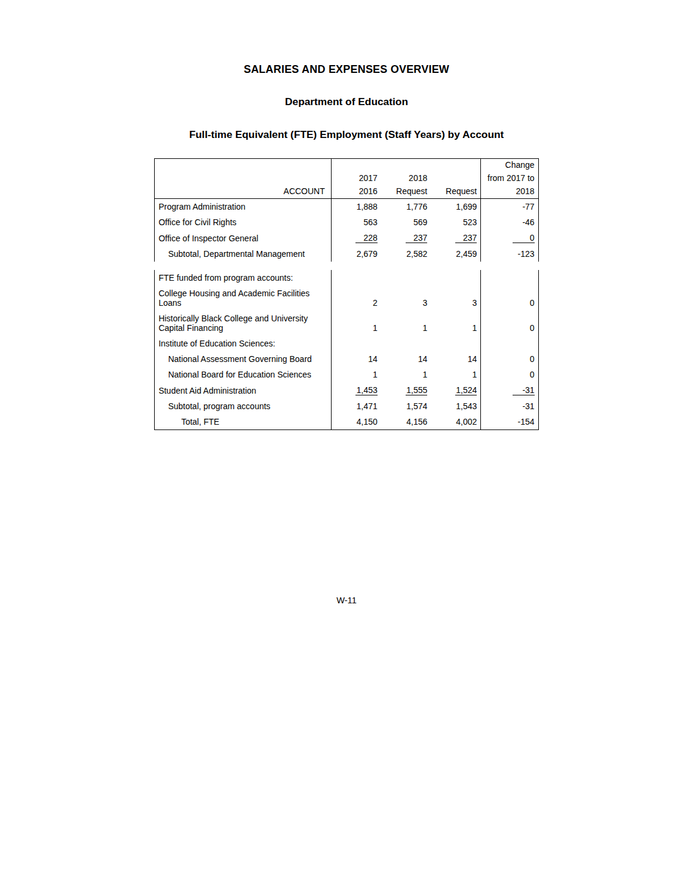SALARIES AND EXPENSES OVERVIEW
Department of Education
Full-time Equivalent (FTE) Employment (Staff Years) by Account
| | | | | Change |
| --- | --- | --- | --- | --- |
| | 2017 | 2018 | | from 2017 to |
| ACCOUNT | 2016 | Request | Request | 2018 |
| Program Administration | 1,888 | 1,776 | 1,699 | -77 |
| Office for Civil Rights | 563 | 569 | 523 | -46 |
| Office of Inspector General | 228 | 237 | 237 | 0 |
| Subtotal, Departmental Management | 2,679 | 2,582 | 2,459 | -123 |
| FTE funded from program accounts: | | | | |
| College Housing and Academic Facilities Loans | 2 | 3 | 3 | 0 |
| Historically Black College and University Capital Financing | 1 | 1 | 1 | 0 |
| Institute of Education Sciences: | | | | |
| National Assessment Governing Board | 14 | 14 | 14 | 0 |
| National Board for Education Sciences | 1 | 1 | 1 | 0 |
| Student Aid Administration | 1,453 | 1,555 | 1,524 | -31 |
| Subtotal, program accounts | 1,471 | 1,574 | 1,543 | -31 |
| Total, FTE | 4,150 | 4,156 | 4,002 | -154 |
W-11